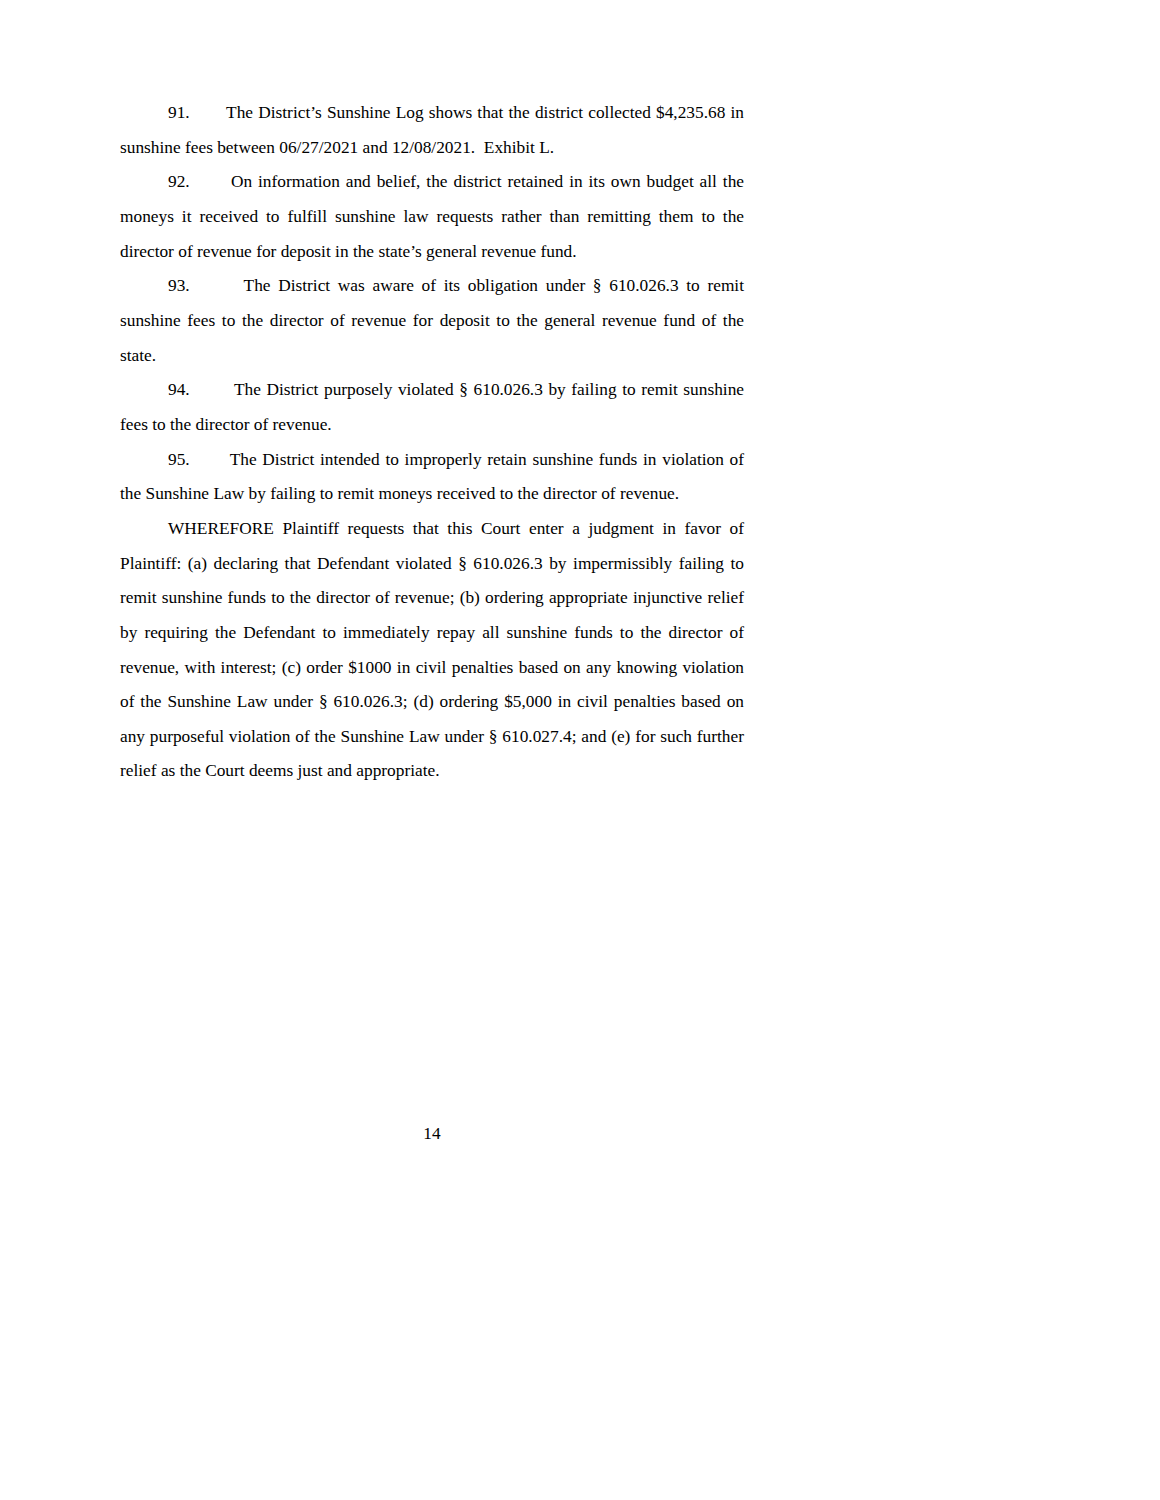91. The District’s Sunshine Log shows that the district collected $4,235.68 in sunshine fees between 06/27/2021 and 12/08/2021. Exhibit L.
92. On information and belief, the district retained in its own budget all the moneys it received to fulfill sunshine law requests rather than remitting them to the director of revenue for deposit in the state’s general revenue fund.
93. The District was aware of its obligation under § 610.026.3 to remit sunshine fees to the director of revenue for deposit to the general revenue fund of the state.
94. The District purposely violated § 610.026.3 by failing to remit sunshine fees to the director of revenue.
95. The District intended to improperly retain sunshine funds in violation of the Sunshine Law by failing to remit moneys received to the director of revenue.
WHEREFORE Plaintiff requests that this Court enter a judgment in favor of Plaintiff: (a) declaring that Defendant violated § 610.026.3 by impermissibly failing to remit sunshine funds to the director of revenue; (b) ordering appropriate injunctive relief by requiring the Defendant to immediately repay all sunshine funds to the director of revenue, with interest; (c) order $1000 in civil penalties based on any knowing violation of the Sunshine Law under § 610.026.3; (d) ordering $5,000 in civil penalties based on any purposeful violation of the Sunshine Law under § 610.027.4; and (e) for such further relief as the Court deems just and appropriate.
14